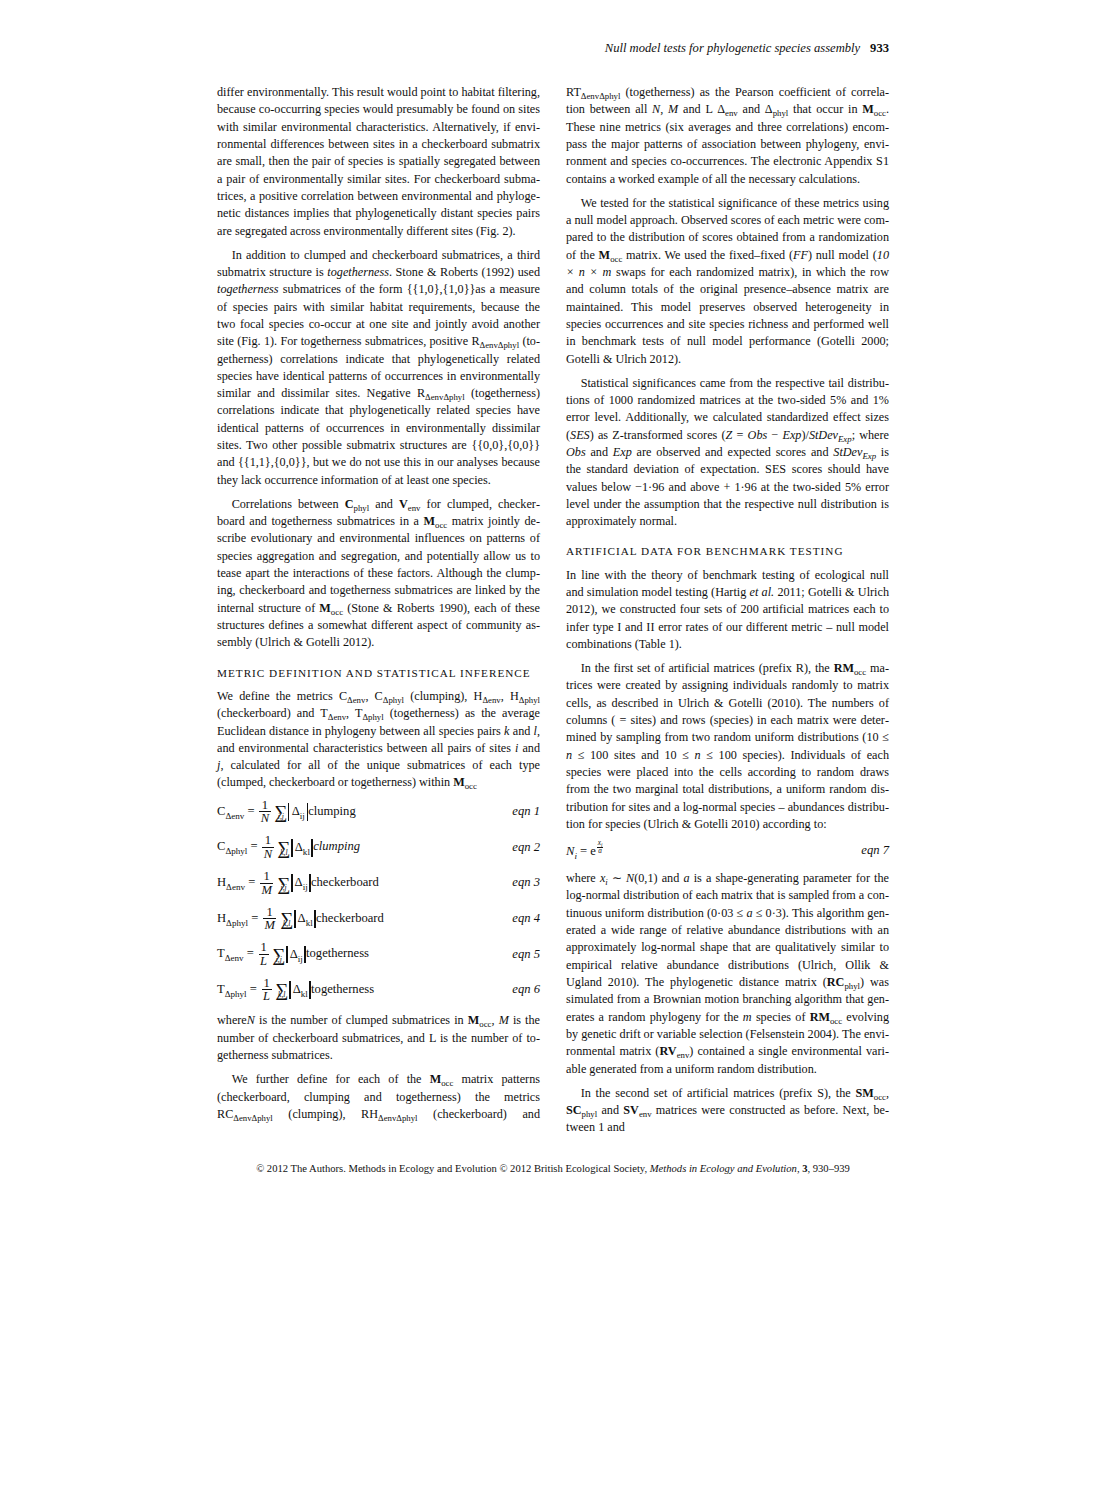Null model tests for phylogenetic species assembly 933
differ environmentally. This result would point to habitat filtering, because co-occurring species would presumably be found on sites with similar environmental characteristics. Alternatively, if environmental differences between sites in a checkerboard submatrix are small, then the pair of species is spatially segregated between a pair of environmentally similar sites. For checkerboard submatrices, a positive correlation between environmental and phylogenetic distances implies that phylogenetically distant species pairs are segregated across environmentally different sites (Fig. 2).
In addition to clumped and checkerboard submatrices, a third submatrix structure is togetherness. Stone & Roberts (1992) used togetherness submatrices of the form {{1,0},{1,0}}as a measure of species pairs with similar habitat requirements, because the two focal species co-occur at one site and jointly avoid another site (Fig. 1). For togetherness submatrices, positive RΔenvΔphyl (togetherness) correlations indicate that phylogenetically related species have identical patterns of occurrences in environmentally similar and dissimilar sites. Negative RΔenvΔphyl (togetherness) correlations indicate that phylogenetically related species have identical patterns of occurrences in environmentally dissimilar sites. Two other possible submatrix structures are {{0,0},{0,0}} and {{1,1},{0,0}}, but we do not use this in our analyses because they lack occurrence information of at least one species.
Correlations between Cphyl and Venv for clumped, checkerboard and togetherness submatrices in a Mocc matrix jointly describe evolutionary and environmental influences on patterns of species aggregation and segregation, and potentially allow us to tease apart the interactions of these factors. Although the clumping, checkerboard and togetherness submatrices are linked by the internal structure of Mocc (Stone & Roberts 1990), each of these structures defines a somewhat different aspect of community assembly (Ulrich & Gotelli 2012).
Metric definition and statistical inference
We define the metrics CΔenv, CΔphyl (clumping), HΔenv, HΔphyl (checkerboard) and TΔenv, TΔphyl (togetherness) as the average Euclidean distance in phylogeny between all species pairs k and l, and environmental characteristics between all pairs of sites i and j, calculated for all of the unique submatrices of each type (clumped, checkerboard or togetherness) within Mocc
CΔenv = 1 N∑i,j Δijclumping eqn 1
CΔphyl = 1 N∑k,l Δkl clumping eqn 2
HΔenv = 1 M∑i,j Δijcheckerboard eqn 3
HΔphyl = 1 M∑k,l Δklcheckerboard eqn 4
TΔenv = 1 L∑i,j Δijtogetherness eqn 5
TΔphyl = 1 L∑k,l Δkltogetherness eqn 6
whereN is the number of clumped submatrices in Mocc, M is the number of checkerboard submatrices, and L is the number of togetherness submatrices.
We further define for each of the Mocc matrix patterns (checkerboard, clumping and togetherness) the metrics RCΔenvΔphyl (clumping), RHΔenvΔphyl (checkerboard) and RTΔenvΔphyl (togetherness) as the Pearson coefficient of correlation between all N, M and L Δenv and Δphyl that occur in Mocc. These nine metrics (six averages and three correlations) encompass the major patterns of association between phylogeny, environment and species co-occurrences. The electronic Appendix S1 contains a worked example of all the necessary calculations.
We tested for the statistical significance of these metrics using a null model approach. Observed scores of each metric were compared to the distribution of scores obtained from a randomization of the Mocc matrix. We used the fixed–fixed (FF) null model (10 × n × m swaps for each randomized matrix), in which the row and column totals of the original presence–absence matrix are maintained. This model preserves observed heterogeneity in species occurrences and site species richness and performed well in benchmark tests of null model performance (Gotelli 2000; Gotelli & Ulrich 2012).
Statistical significances came from the respective tail distributions of 1000 randomized matrices at the two-sided 5% and 1% error level. Additionally, we calculated standardized effect sizes (SES) as Z-transformed scores (Z = Obs − Exp)/StDevExp; where Obs and Exp are observed and expected scores and StDevExp is the standard deviation of expectation. SES scores should have values below −1·96 and above + 1·96 at the two-sided 5% error level under the assumption that the respective null distribution is approximately normal.
Artificial data for benchmark testing
In line with the theory of benchmark testing of ecological null and simulation model testing (Hartig et al. 2011; Gotelli & Ulrich 2012), we constructed four sets of 200 artificial matrices each to infer type I and II error rates of our different metric – null model combinations (Table 1).
In the first set of artificial matrices (prefix R), the RMocc matrices were created by assigning individuals randomly to matrix cells, as described in Ulrich & Gotelli (2010). The numbers of columns ( = sites) and rows (species) in each matrix were determined by sampling from two random uniform distributions (10 ≤ n ≤ 100 sites and 10 ≤ n ≤ 100 species). Individuals of each species were placed into the cells according to random draws from the two marginal total distributions, a uniform random distribution for sites and a log-normal species – abundances distribution for species (Ulrich & Gotelli 2010) according to:
Ni = exi a eqn 7
where xi ∼ N(0,1) and a is a shape-generating parameter for the log-normal distribution of each matrix that is sampled from a continuous uniform distribution (0·03 ≤ a ≤ 0·3). This algorithm generated a wide range of relative abundance distributions with an approximately log-normal shape that are qualitatively similar to empirical relative abundance distributions (Ulrich, Ollik & Ugland 2010). The phylogenetic distance matrix (RCphyl) was simulated from a Brownian motion branching algorithm that generates a random phylogeny for the m species of RMocc evolving by genetic drift or variable selection (Felsenstein 2004). The environmental matrix (RVenv) contained a single environmental variable generated from a uniform random distribution.
In the second set of artificial matrices (prefix S), the SMocc, SCphyl and SVenv matrices were constructed as before. Next, between 1 and
© 2012 The Authors. Methods in Ecology and Evolution © 2012 British Ecological Society, Methods in Ecology and Evolution, 3, 930–939